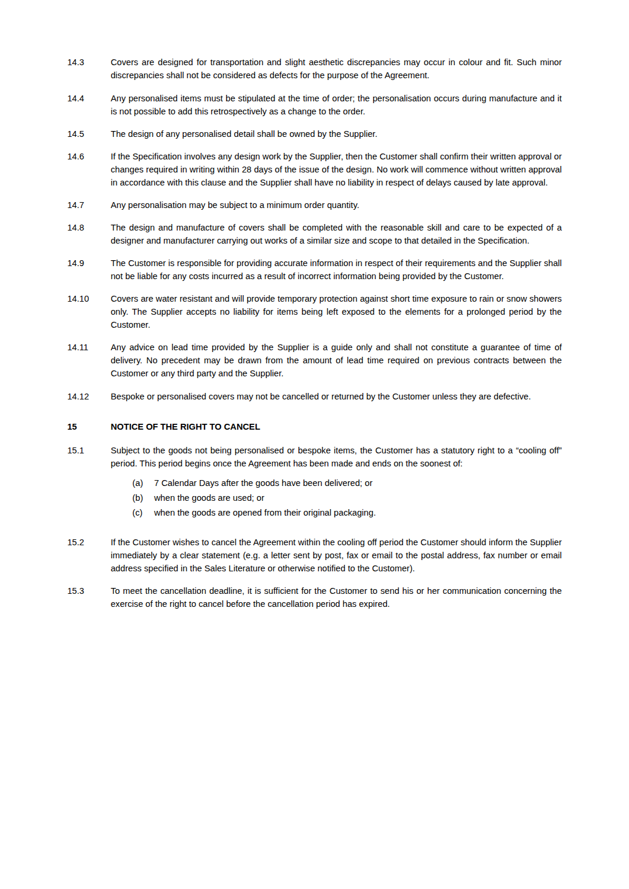14.3
Covers are designed for transportation and slight aesthetic discrepancies may occur in colour and fit. Such minor discrepancies shall not be considered as defects for the purpose of the Agreement.
14.4
Any personalised items must be stipulated at the time of order; the personalisation occurs during manufacture and it is not possible to add this retrospectively as a change to the order.
14.5
The design of any personalised detail shall be owned by the Supplier.
14.6
If the Specification involves any design work by the Supplier, then the Customer shall confirm their written approval or changes required in writing within 28 days of the issue of the design. No work will commence without written approval in accordance with this clause and the Supplier shall have no liability in respect of delays caused by late approval.
14.7
Any personalisation may be subject to a minimum order quantity.
14.8
The design and manufacture of covers shall be completed with the reasonable skill and care to be expected of a designer and manufacturer carrying out works of a similar size and scope to that detailed in the Specification.
14.9
The Customer is responsible for providing accurate information in respect of their requirements and the Supplier shall not be liable for any costs incurred as a result of incorrect information being provided by the Customer.
14.10
Covers are water resistant and will provide temporary protection against short time exposure to rain or snow showers only. The Supplier accepts no liability for items being left exposed to the elements for a prolonged period by the Customer.
14.11
Any advice on lead time provided by the Supplier is a guide only and shall not constitute a guarantee of time of delivery. No precedent may be drawn from the amount of lead time required on previous contracts between the Customer or any third party and the Supplier.
14.12
Bespoke or personalised covers may not be cancelled or returned by the Customer unless they are defective.
15 NOTICE OF THE RIGHT TO CANCEL
15.1
Subject to the goods not being personalised or bespoke items, the Customer has a statutory right to a “cooling off” period. This period begins once the Agreement has been made and ends on the soonest of:
(a) 7 Calendar Days after the goods have been delivered; or
(b) when the goods are used; or
(c) when the goods are opened from their original packaging.
15.2
If the Customer wishes to cancel the Agreement within the cooling off period the Customer should inform the Supplier immediately by a clear statement (e.g. a letter sent by post, fax or email to the postal address, fax number or email address specified in the Sales Literature or otherwise notified to the Customer).
15.3
To meet the cancellation deadline, it is sufficient for the Customer to send his or her communication concerning the exercise of the right to cancel before the cancellation period has expired.